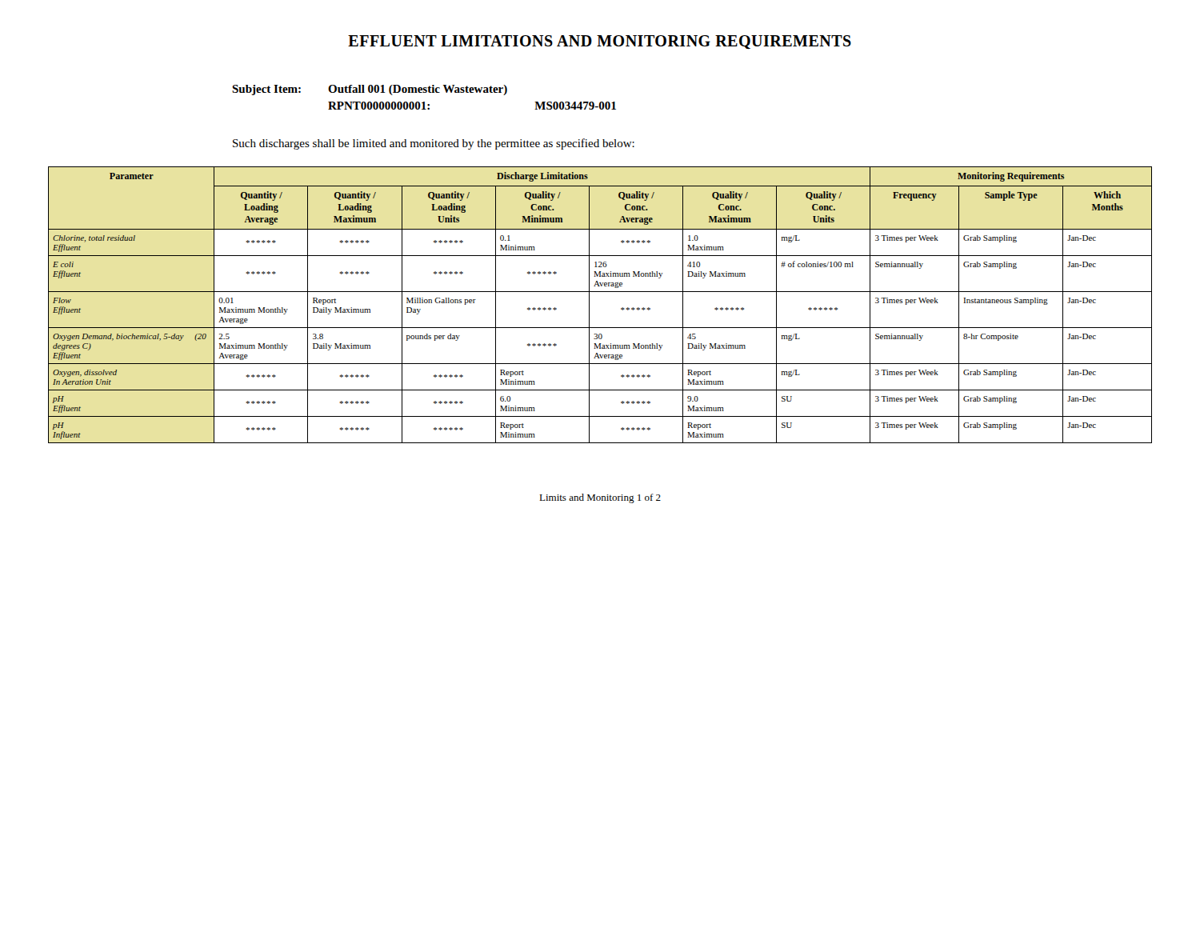EFFLUENT LIMITATIONS AND MONITORING REQUIREMENTS
Subject Item: Outfall 001 (Domestic Wastewater)
RPNT00000000001: MS0034479-001
Such discharges shall be limited and monitored by the permittee as specified below:
| Parameter | Discharge Limitations | Monitoring Requirements |
| --- | --- | --- |
| Quantity / Loading Average | Quantity / Loading Maximum | Quantity / Loading Units | Quality / Conc. Minimum | Quality / Conc. Average | Quality / Conc. Maximum | Quality / Conc. Units | Frequency | Sample Type | Which Months |
| Chlorine, total residual Effluent | ****** | ****** | ****** | 0.1 Minimum | ****** | 1.0 Maximum | mg/L | 3 Times per Week | Grab Sampling | Jan-Dec |
| E coli Effluent | ****** | ****** | ****** | ****** | 126 Maximum Monthly Average | 410 Daily Maximum | # of colonies/100 ml | Semiannually | Grab Sampling | Jan-Dec |
| Flow Effluent | 0.01 Maximum Monthly Average | Report Daily Maximum | Million Gallons per Day | ****** | ****** | ****** | ****** | 3 Times per Week | Instantaneous Sampling | Jan-Dec |
| Oxygen Demand, biochemical, 5-day (20 degrees C) Effluent | 2.5 Maximum Monthly Average | 3.8 Daily Maximum | pounds per day | ****** | 30 Maximum Monthly Average | 45 Daily Maximum | mg/L | Semiannually | 8-hr Composite | Jan-Dec |
| Oxygen, dissolved In Aeration Unit | ****** | ****** | ****** | Report Minimum | ****** | Report Maximum | mg/L | 3 Times per Week | Grab Sampling | Jan-Dec |
| pH Effluent | ****** | ****** | ****** | 6.0 Minimum | ****** | 9.0 Maximum | SU | 3 Times per Week | Grab Sampling | Jan-Dec |
| pH Influent | ****** | ****** | ****** | Report Minimum | ****** | Report Maximum | SU | 3 Times per Week | Grab Sampling | Jan-Dec |
Limits and Monitoring 1 of 2